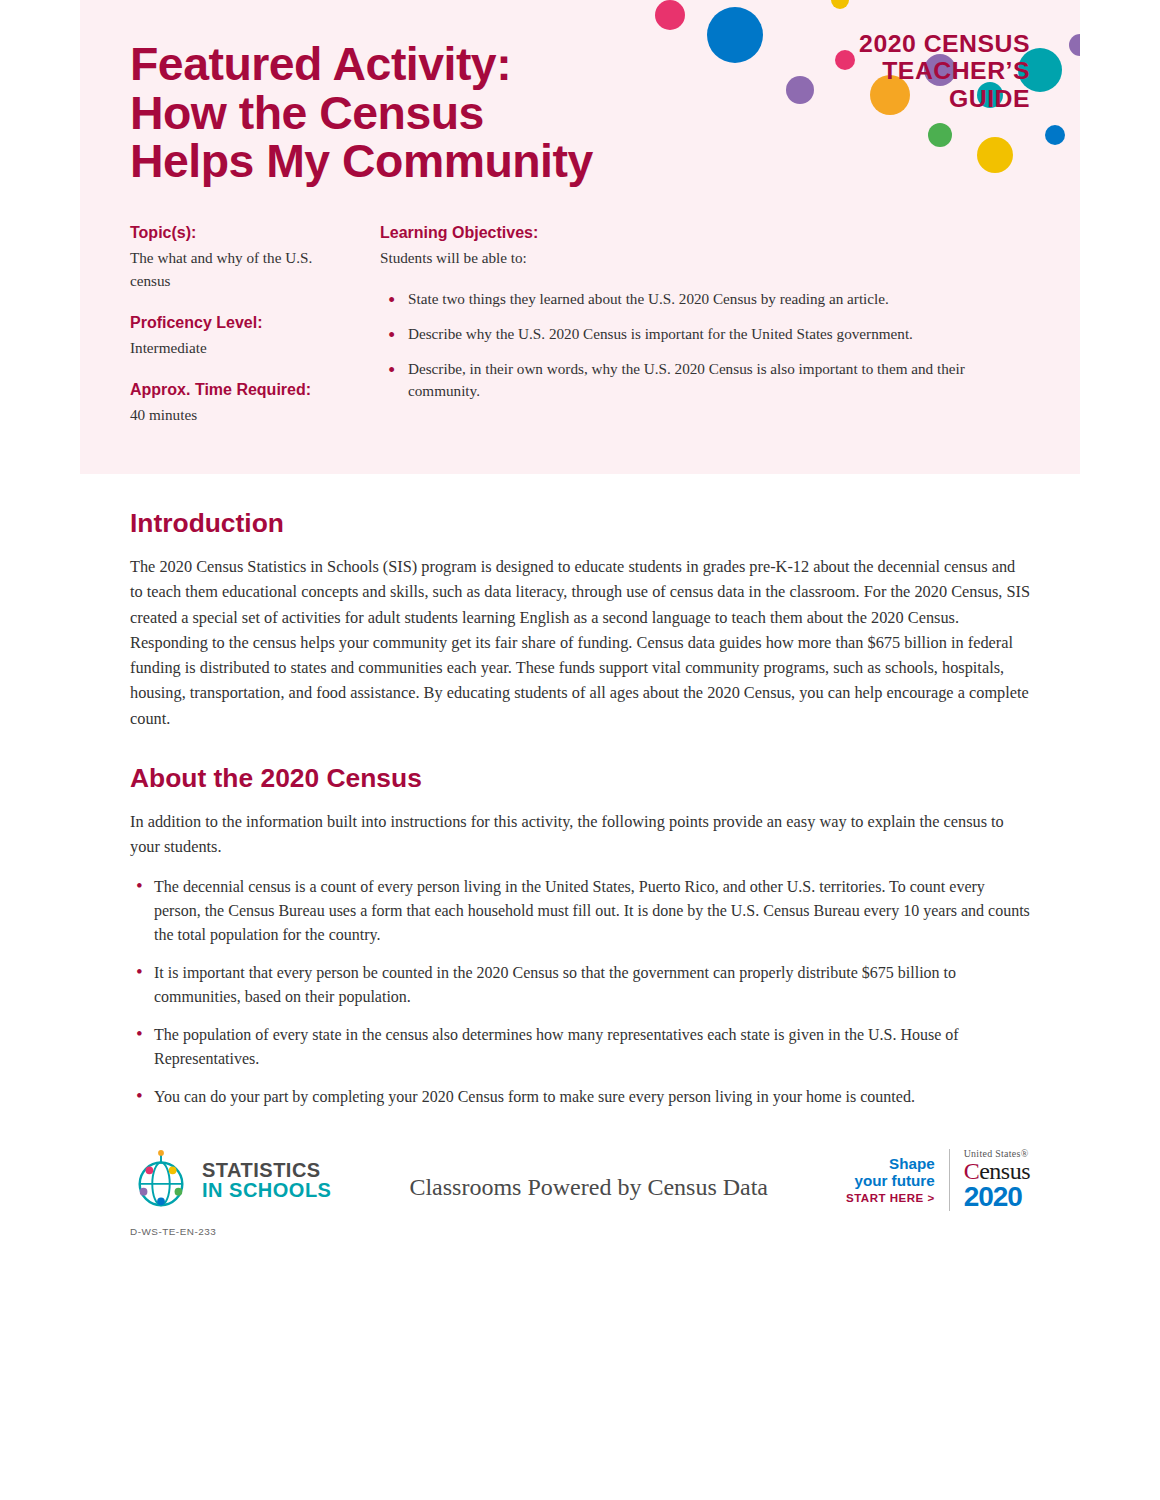2020 CENSUS
TEACHER’S
GUIDE
Featured Activity:
How the Census
Helps My Community
Topic(s):
The what and why of the U.S. census
Proficency Level:
Intermediate
Approx. Time Required:
40 minutes
Learning Objectives:
Students will be able to:
State two things they learned about the U.S. 2020 Census by reading an article.
Describe why the U.S. 2020 Census is important for the United States government.
Describe, in their own words, why the U.S. 2020 Census is also important to them and their community.
Introduction
The 2020 Census Statistics in Schools (SIS) program is designed to educate students in grades pre-K-12 about the decennial census and to teach them educational concepts and skills, such as data literacy, through use of census data in the classroom. For the 2020 Census, SIS created a special set of activities for adult students learning English as a second language to teach them about the 2020 Census. Responding to the census helps your community get its fair share of funding. Census data guides how more than $675 billion in federal funding is distributed to states and communities each year. These funds support vital community programs, such as schools, hospitals, housing, transportation, and food assistance. By educating students of all ages about the 2020 Census, you can help encourage a complete count.
About the 2020 Census
In addition to the information built into instructions for this activity, the following points provide an easy way to explain the census to your students.
The decennial census is a count of every person living in the United States, Puerto Rico, and other U.S. territories. To count every person, the Census Bureau uses a form that each household must fill out. It is done by the U.S. Census Bureau every 10 years and counts the total population for the country.
It is important that every person be counted in the 2020 Census so that the government can properly distribute $675 billion to communities, based on their population.
The population of every state in the census also determines how many representatives each state is given in the U.S. House of Representatives.
You can do your part by completing your 2020 Census form to make sure every person living in your home is counted.
STATISTICS
IN SCHOOLS
Classrooms Powered by Census Data
Shape
your future START HERE >
United States®
Census
2020
D-WS-TE-EN-233